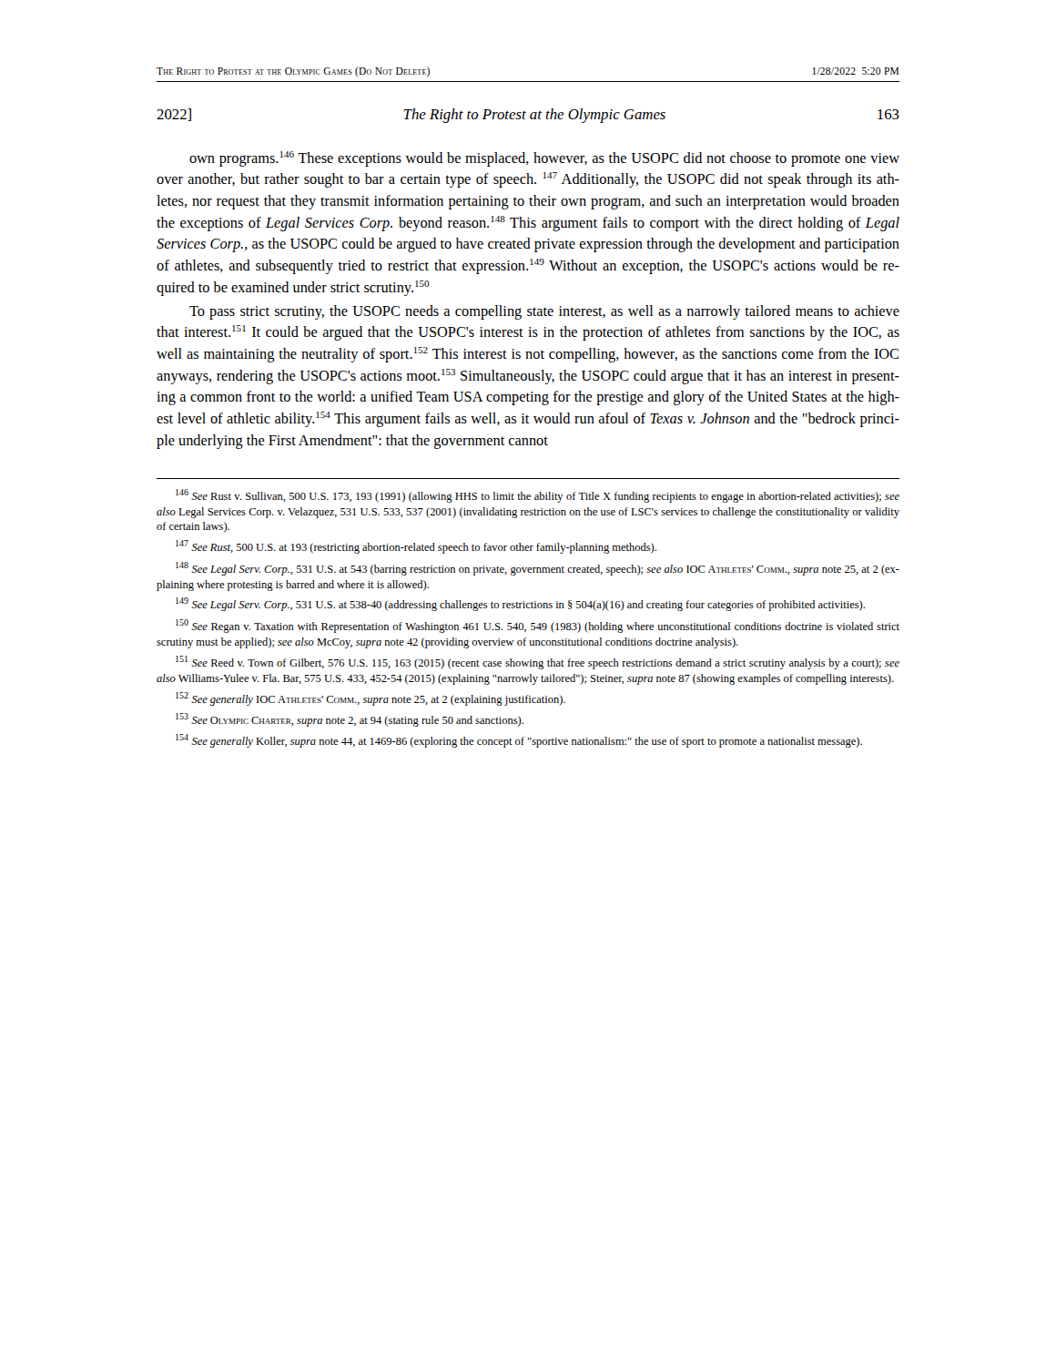The Right to Protest at the Olympic Games (Do Not Delete) 1/28/2022 5:20 PM
2022] The Right to Protest at the Olympic Games 163
own programs.146 These exceptions would be misplaced, however, as the USOPC did not choose to promote one view over another, but rather sought to bar a certain type of speech. 147 Additionally, the USOPC did not speak through its athletes, nor request that they transmit information pertaining to their own program, and such an interpretation would broaden the exceptions of Legal Services Corp. beyond reason.148 This argument fails to comport with the direct holding of Legal Services Corp., as the USOPC could be argued to have created private expression through the development and participation of athletes, and subsequently tried to restrict that expression.149 Without an exception, the USOPC's actions would be required to be examined under strict scrutiny.150
To pass strict scrutiny, the USOPC needs a compelling state interest, as well as a narrowly tailored means to achieve that interest.151 It could be argued that the USOPC's interest is in the protection of athletes from sanctions by the IOC, as well as maintaining the neutrality of sport.152 This interest is not compelling, however, as the sanctions come from the IOC anyways, rendering the USOPC's actions moot.153 Simultaneously, the USOPC could argue that it has an interest in presenting a common front to the world: a unified Team USA competing for the prestige and glory of the United States at the highest level of athletic ability.154 This argument fails as well, as it would run afoul of Texas v. Johnson and the "bedrock principle underlying the First Amendment": that the government cannot
146 See Rust v. Sullivan, 500 U.S. 173, 193 (1991) (allowing HHS to limit the ability of Title X funding recipients to engage in abortion-related activities); see also Legal Services Corp. v. Velazquez, 531 U.S. 533, 537 (2001) (invalidating restriction on the use of LSC's services to challenge the constitutionality or validity of certain laws).
147 See Rust, 500 U.S. at 193 (restricting abortion-related speech to favor other family-planning methods).
148 See Legal Serv. Corp., 531 U.S. at 543 (barring restriction on private, government created, speech); see also IOC Athletes' Comm., supra note 25, at 2 (explaining where protesting is barred and where it is allowed).
149 See Legal Serv. Corp., 531 U.S. at 538-40 (addressing challenges to restrictions in § 504(a)(16) and creating four categories of prohibited activities).
150 See Regan v. Taxation with Representation of Washington 461 U.S. 540, 549 (1983) (holding where unconstitutional conditions doctrine is violated strict scrutiny must be applied); see also McCoy, supra note 42 (providing overview of unconstitutional conditions doctrine analysis).
151 See Reed v. Town of Gilbert, 576 U.S. 115, 163 (2015) (recent case showing that free speech restrictions demand a strict scrutiny analysis by a court); see also Williams-Yulee v. Fla. Bar, 575 U.S. 433, 452-54 (2015) (explaining "narrowly tailored"); Steiner, supra note 87 (showing examples of compelling interests).
152 See generally IOC Athletes' Comm., supra note 25, at 2 (explaining justification).
153 See Olympic Charter, supra note 2, at 94 (stating rule 50 and sanctions).
154 See generally Koller, supra note 44, at 1469-86 (exploring the concept of "sportive nationalism:" the use of sport to promote a nationalist message).